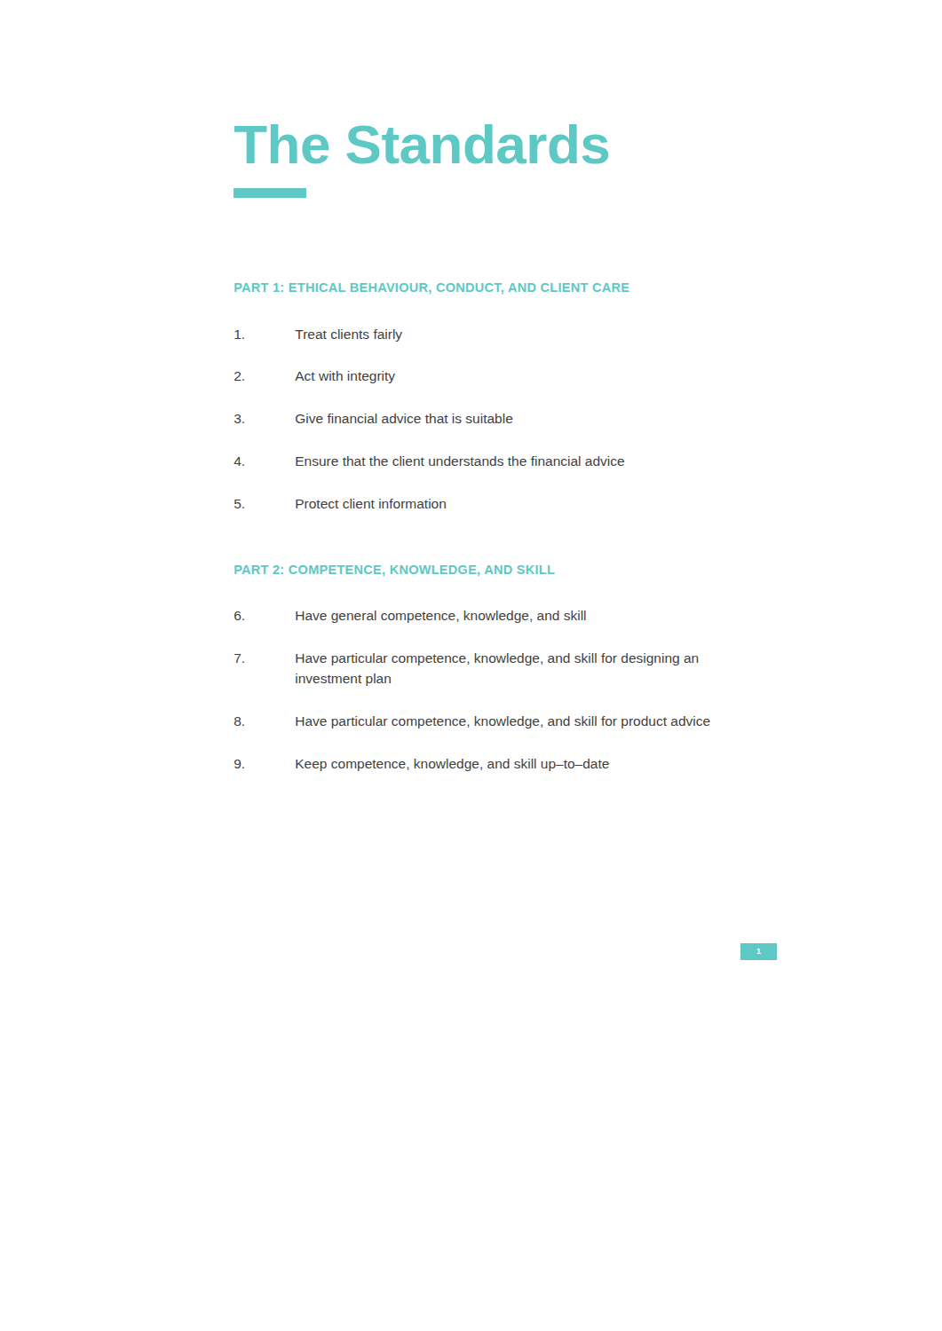The Standards
Part 1: Ethical behaviour, conduct, and client care
1. Treat clients fairly
2. Act with integrity
3. Give financial advice that is suitable
4. Ensure that the client understands the financial advice
5. Protect client information
Part 2: Competence, knowledge, and skill
6. Have general competence, knowledge, and skill
7. Have particular competence, knowledge, and skill for designing an investment plan
8. Have particular competence, knowledge, and skill for product advice
9. Keep competence, knowledge, and skill up–to–date
1